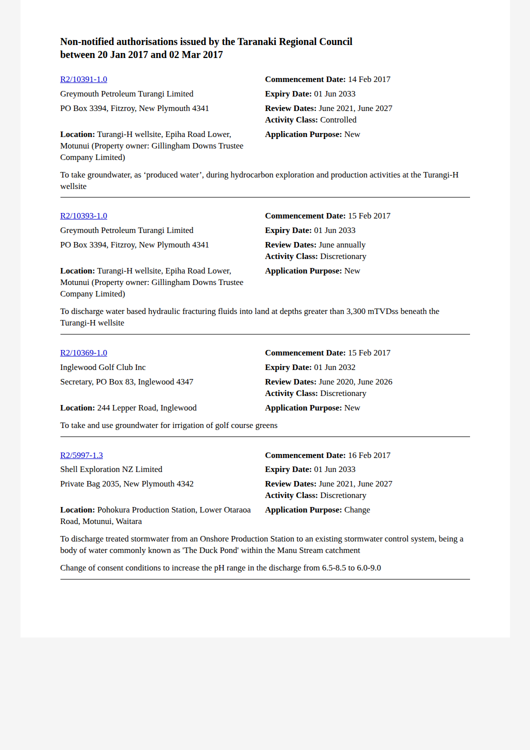Non-notified authorisations issued by the Taranaki Regional Council
between 20 Jan 2017 and 02 Mar 2017
| R2/10391-1.0 | Commencement Date: 14 Feb 2017 |
| Greymouth Petroleum Turangi Limited | Expiry Date: 01 Jun 2033 |
| PO Box 3394, Fitzroy, New Plymouth 4341 | Review Dates: June 2021, June 2027 Activity Class: Controlled |
| Location: Turangi-H wellsite, Epiha Road Lower, Motunui (Property owner: Gillingham Downs Trustee Company Limited) | Application Purpose: New |
To take groundwater, as ‘produced water’, during hydrocarbon exploration and production activities at the Turangi-H wellsite
| R2/10393-1.0 | Commencement Date: 15 Feb 2017 |
| Greymouth Petroleum Turangi Limited | Expiry Date: 01 Jun 2033 |
| PO Box 3394, Fitzroy, New Plymouth 4341 | Review Dates: June annually Activity Class: Discretionary |
| Location: Turangi-H wellsite, Epiha Road Lower, Motunui (Property owner: Gillingham Downs Trustee Company Limited) | Application Purpose: New |
To discharge water based hydraulic fracturing fluids into land at depths greater than 3,300 mTVDss beneath the Turangi-H wellsite
| R2/10369-1.0 | Commencement Date: 15 Feb 2017 |
| Inglewood Golf Club Inc | Expiry Date: 01 Jun 2032 |
| Secretary, PO Box 83, Inglewood 4347 | Review Dates: June 2020, June 2026 Activity Class: Discretionary |
| Location: 244 Lepper Road, Inglewood | Application Purpose: New |
To take and use groundwater for irrigation of golf course greens
| R2/5997-1.3 | Commencement Date: 16 Feb 2017 |
| Shell Exploration NZ Limited | Expiry Date: 01 Jun 2033 |
| Private Bag 2035, New Plymouth 4342 | Review Dates: June 2021, June 2027 Activity Class: Discretionary |
| Location: Pohokura Production Station, Lower Otaraoa Road, Motunui, Waitara | Application Purpose: Change |
To discharge treated stormwater from an Onshore Production Station to an existing stormwater control system, being a body of water commonly known as 'The Duck Pond' within the Manu Stream catchment
Change of consent conditions to increase the pH range in the discharge from 6.5-8.5 to 6.0-9.0